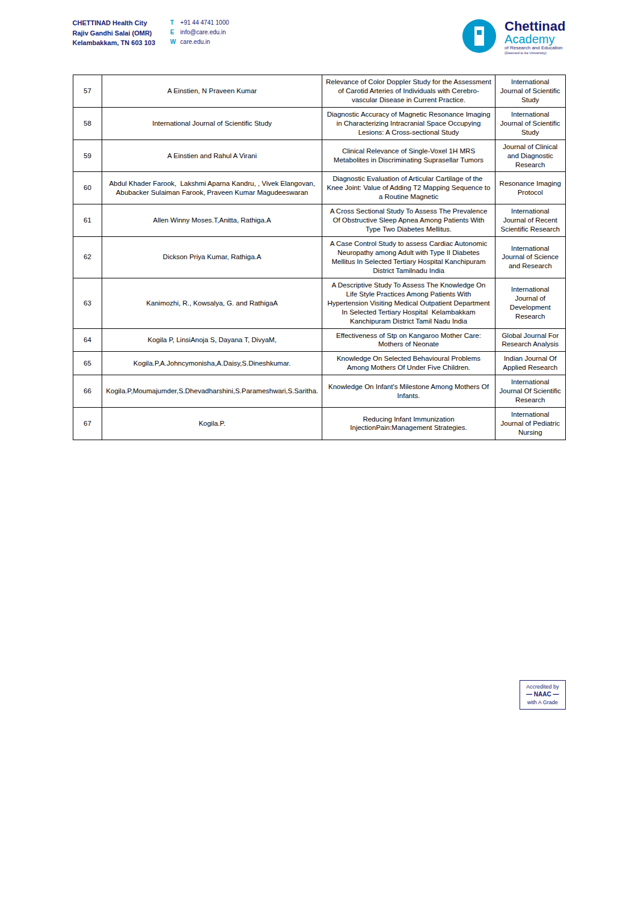CHETTINAD Health City
Rajiv Gandhi Salai (OMR)
Kelambakkam, TN 603 103
T +91 44 4741 1000
E info@care.edu.in
W care.edu.in
Chettinad
Academy
of Research and Education
(Deemed to be University)
| 57 | A Einstien, N Praveen Kumar | Relevance of Color Doppler Study for the Assessment of Carotid Arteries of Individuals with Cerebro-vascular Disease in Current Practice. | International Journal of Scientific Study |
| 58 | International Journal of Scientific Study | Diagnostic Accuracy of Magnetic Resonance Imaging in Characterizing Intracranial Space Occupying Lesions: A Cross-sectional Study | International Journal of Scientific Study |
| 59 | A Einstien and Rahul A Virani | Clinical Relevance of Single-Voxel 1H MRS Metabolites in Discriminating Suprasellar Tumors | Journal of Clinical and Diagnostic Research |
| 60 | Abdul Khader Farook, Lakshmi Aparna Kandru, , Vivek Elangovan, Abubacker Sulaiman Farook, Praveen Kumar Magudeeswaran | Diagnostic Evaluation of Articular Cartilage of the Knee Joint: Value of Adding T2 Mapping Sequence to a Routine Magnetic | Resonance Imaging Protocol |
| 61 | Allen Winny Moses.T,Anitta, Rathiga.A | A Cross Sectional Study To Assess The Prevalence Of Obstructive Sleep Apnea Among Patients With Type Two Diabetes Mellitus. | International Journal of Recent Scientific Research |
| 62 | Dickson Priya Kumar, Rathiga.A | A Case Control Study to assess Cardiac Autonomic Neuropathy among Adult with Type II Diabetes Mellitus In Selected Tertiary Hospital Kanchipuram District Tamilnadu India | International Journal of Science and Research |
| 63 | Kanimozhi, R., Kowsalya, G. and RathigaA | A Descriptive Study To Assess The Knowledge On Life Style Practices Among Patients With Hypertension Visiting Medical Outpatient Department In Selected Tertiary Hospital Kelambakkam Kanchipuram District Tamil Nadu India | International Journal of Development Research |
| 64 | Kogila P, LinsiAnoja S, Dayana T, DivyaM, | Effectiveness of Stp on Kangaroo Mother Care: Mothers of Neonate | Global Journal For Research Analysis |
| 65 | Kogila.P,A.Johncymonisha,A.Daisy,S.Dineshkumar. | Knowledge On Selected Behavioural Problems Among Mothers Of Under Five Children. | Indian Journal Of Applied Research |
| 66 | Kogila.P,Moumajumder,S.Dhevadharshini,S.Parameshwari,S.Saritha. | Knowledge On Infant's Milestone Among Mothers Of Infants. | International Journal Of Scientific Research |
| 67 | Kogila.P. | Reducing Infant Immunization InjectionPain:Management Strategies. | International Journal of Pediatric Nursing |
Accredited by
— NAAC —
with A Grade